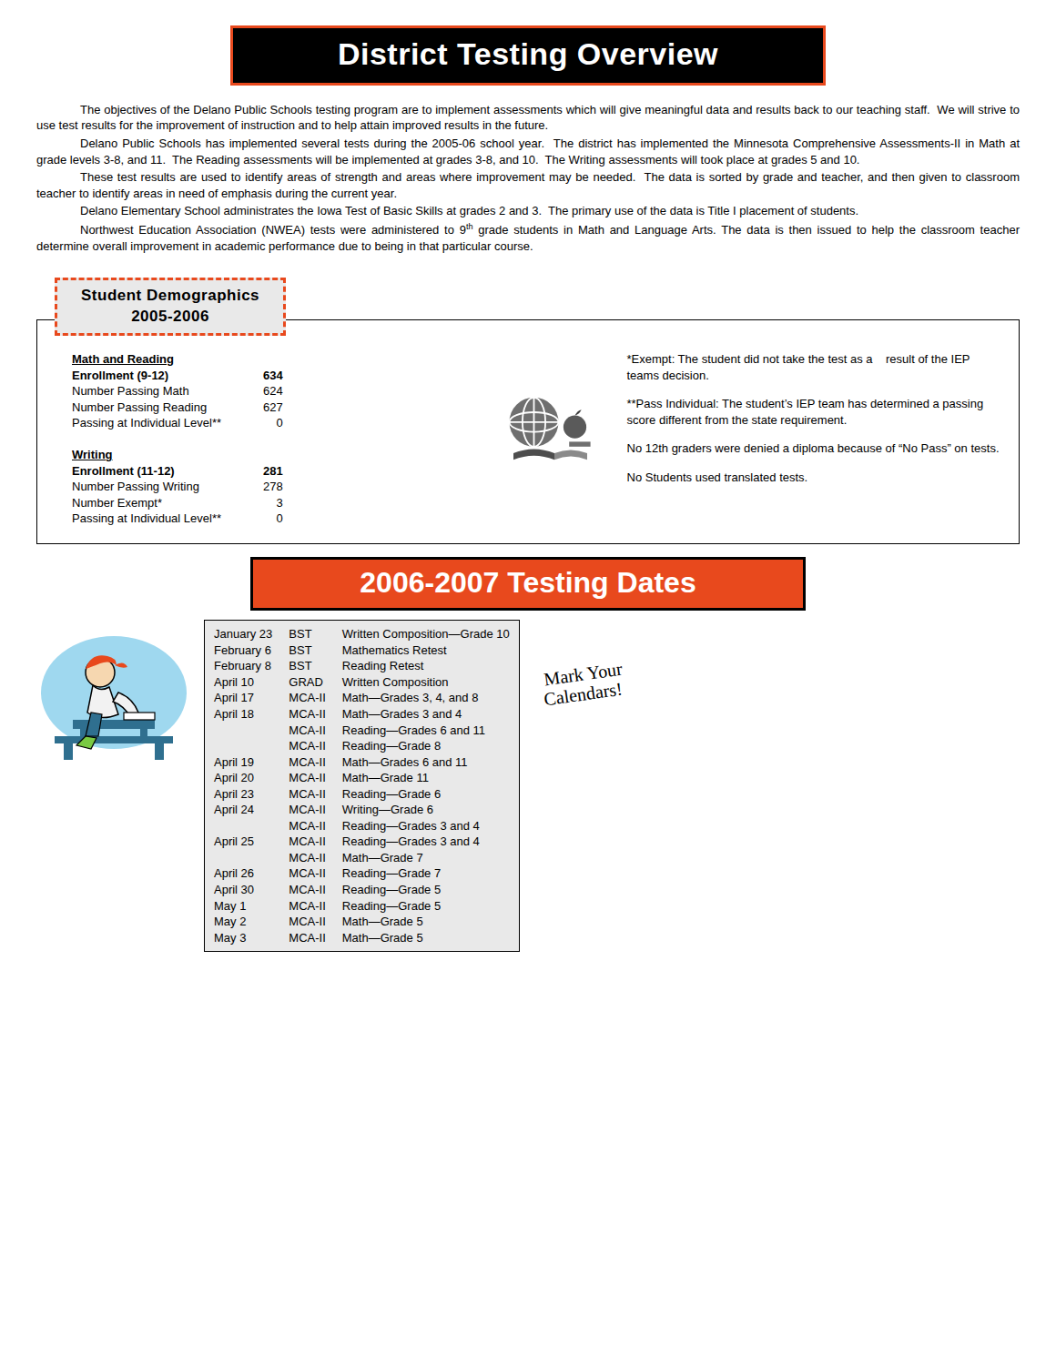District Testing Overview
The objectives of the Delano Public Schools testing program are to implement assessments which will give meaningful data and results back to our teaching staff. We will strive to use test results for the improvement of instruction and to help attain improved results in the future.
Delano Public Schools has implemented several tests during the 2005-06 school year. The district has implemented the Minnesota Comprehensive Assessments-II in Math at grade levels 3-8, and 11. The Reading assessments will be implemented at grades 3-8, and 10. The Writing assessments will took place at grades 5 and 10.
These test results are used to identify areas of strength and areas where improvement may be needed. The data is sorted by grade and teacher, and then given to classroom teacher to identify areas in need of emphasis during the current year.
Delano Elementary School administrates the Iowa Test of Basic Skills at grades 2 and 3. The primary use of the data is Title I placement of students.
Northwest Education Association (NWEA) tests were administered to 9th grade students in Math and Language Arts. The data is then issued to help the classroom teacher determine overall improvement in academic performance due to being in that particular course.
Student Demographics
2005-2006
| Math and Reading |
| Enrollment (9-12) | 634 |
| Number Passing Math | 624 |
| Number Passing Reading | 627 |
| Passing at Individual Level** | 0 |
| Writing |
| Enrollment (11-12) | 281 |
| Number Passing Writing | 278 |
| Number Exempt* | 3 |
| Passing at Individual Level** | 0 |
*Exempt: The student did not take the test as a result of the IEP teams decision.
**Pass Individual: The student’s IEP team has determined a passing score different from the state requirement.
No 12th graders were denied a diploma because of “No Pass” on tests.
No Students used translated tests.
2006-2007 Testing Dates
| January 23 | BST | Written Composition—Grade 10 |
| February 6 | BST | Mathematics Retest |
| February 8 | BST | Reading Retest |
| April 10 | GRAD | Written Composition |
| April 17 | MCA-II | Math—Grades 3, 4, and 8 |
| April 18 | MCA-II | Math—Grades 3 and 4 |
| | MCA-II | Reading—Grades 6 and 11 |
| | MCA-II | Reading—Grade 8 |
| April 19 | MCA-II | Math—Grades 6 and 11 |
| April 20 | MCA-II | Math—Grade 11 |
| April 23 | MCA-II | Reading—Grade 6 |
| April 24 | MCA-II | Writing—Grade 6 |
| | MCA-II | Reading—Grades 3 and 4 |
| April 25 | MCA-II | Reading—Grades 3 and 4 |
| | MCA-II | Math—Grade 7 |
| April 26 | MCA-II | Reading—Grade 7 |
| April 30 | MCA-II | Reading—Grade 5 |
| May 1 | MCA-II | Reading—Grade 5 |
| May 2 | MCA-II | Math—Grade 5 |
| May 3 | MCA-II | Math—Grade 5 |
Mark Your Calendars!